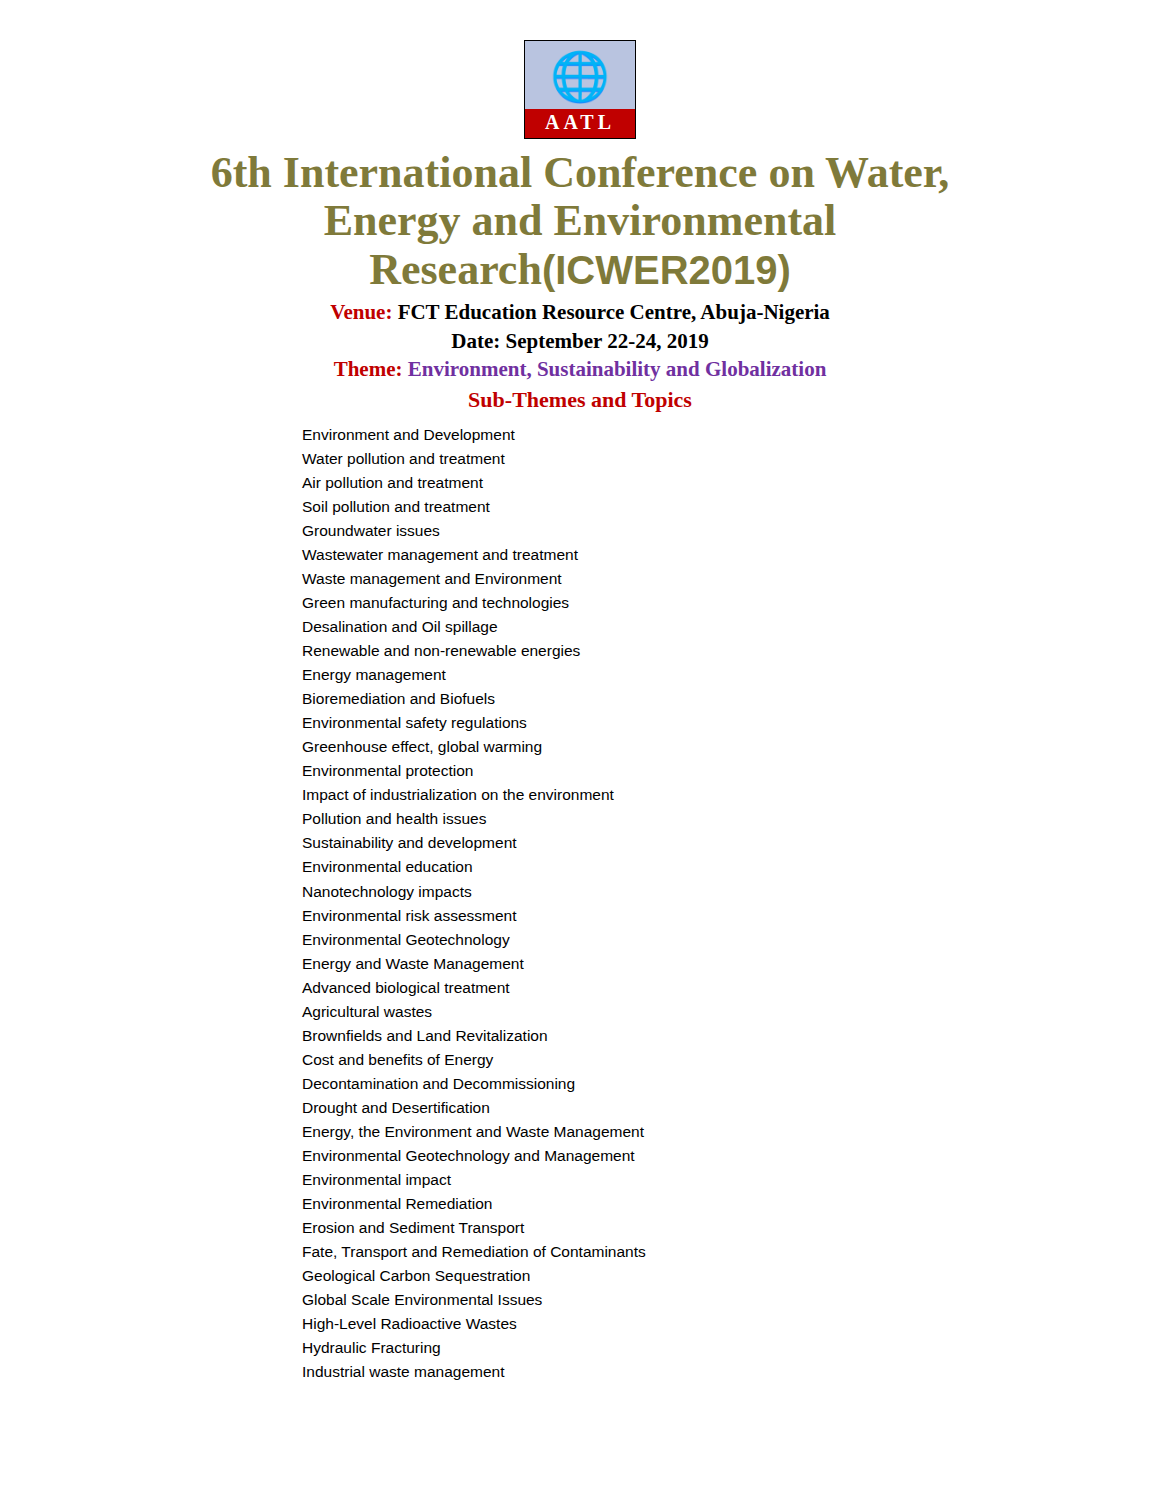🌐
AATL
6th International Conference on Water, Energy and Environmental Research(ICWER2019)
Venue: FCT Education Resource Centre, Abuja-Nigeria
Date: September 22-24, 2019
Theme: Environment, Sustainability and Globalization
Sub-Themes and Topics
Environment and Development
Water pollution and treatment
Air pollution and treatment
Soil pollution and treatment
Groundwater issues
Wastewater management and treatment
Waste management and Environment
Green manufacturing and technologies
Desalination and Oil spillage
Renewable and non-renewable energies
Energy management
Bioremediation and Biofuels
Environmental safety regulations
Greenhouse effect, global warming
Environmental protection
Impact of industrialization on the environment
Pollution and health issues
Sustainability and development
Environmental education
Nanotechnology impacts
Environmental risk assessment
Environmental Geotechnology
Energy and Waste Management
Advanced biological treatment
Agricultural wastes
Brownfields and Land Revitalization
Cost and benefits of Energy
Decontamination and Decommissioning
Drought and Desertification
Energy, the Environment and Waste Management
Environmental Geotechnology and Management
Environmental impact
Environmental Remediation
Erosion and Sediment Transport
Fate, Transport and Remediation of Contaminants
Geological Carbon Sequestration
Global Scale Environmental Issues
High-Level Radioactive Wastes
Hydraulic Fracturing
Industrial waste management